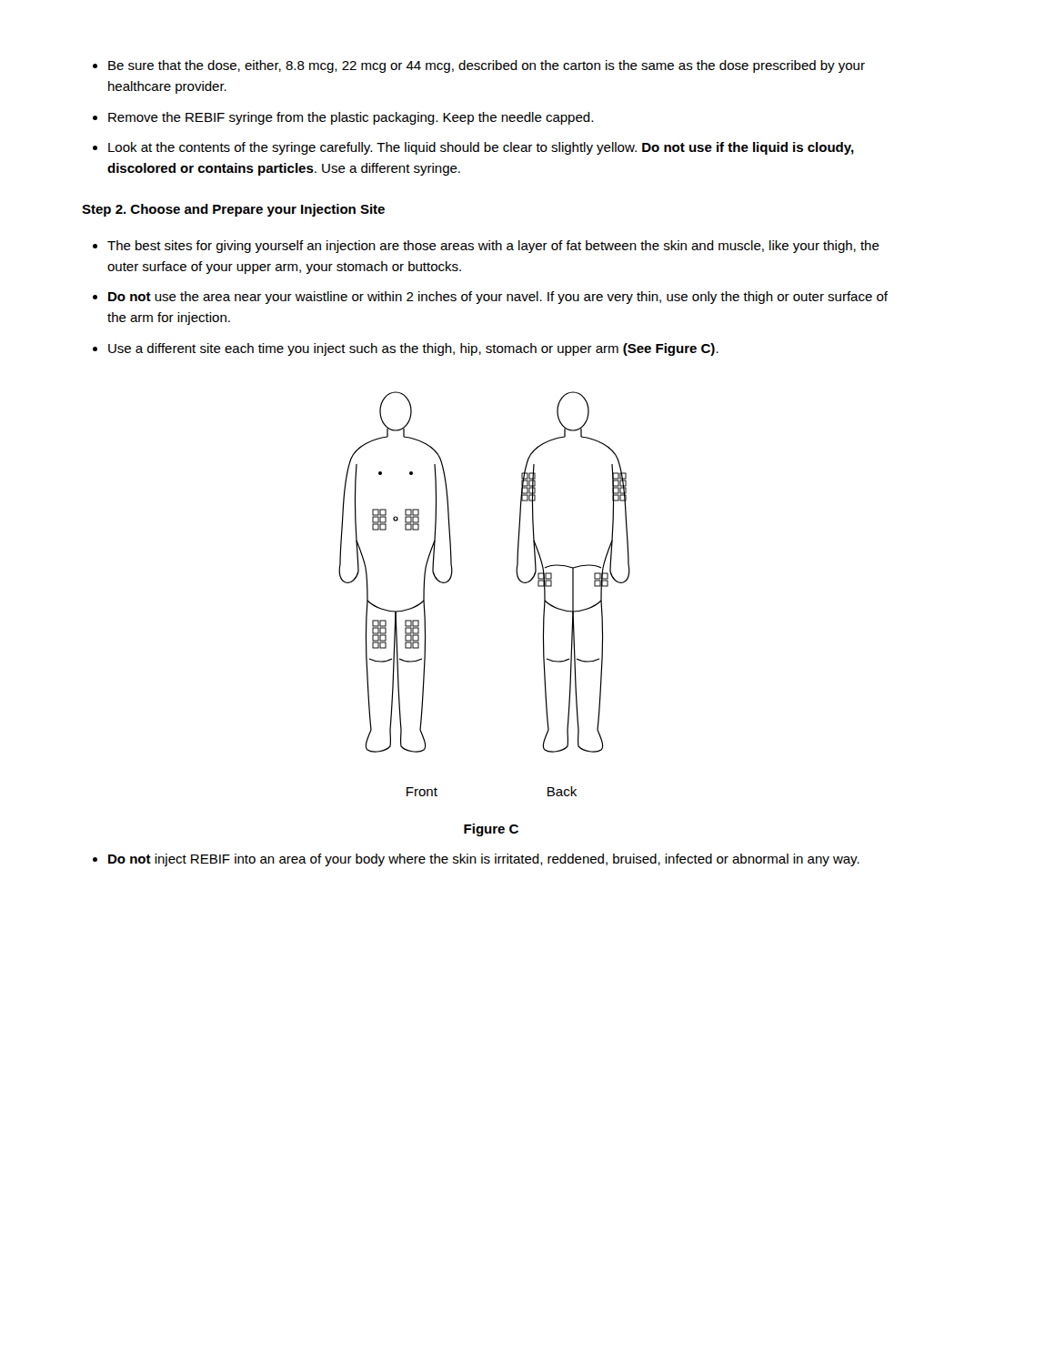Be sure that the dose, either, 8.8 mcg, 22 mcg or 44 mcg, described on the carton is the same as the dose prescribed by your healthcare provider.
Remove the REBIF syringe from the plastic packaging. Keep the needle capped.
Look at the contents of the syringe carefully. The liquid should be clear to slightly yellow. Do not use if the liquid is cloudy, discolored or contains particles. Use a different syringe.
Step 2. Choose and Prepare your Injection Site
The best sites for giving yourself an injection are those areas with a layer of fat between the skin and muscle, like your thigh, the outer surface of your upper arm, your stomach or buttocks.
Do not use the area near your waistline or within 2 inches of your navel. If you are very thin, use only the thigh or outer surface of the arm for injection.
Use a different site each time you inject such as the thigh, hip, stomach or upper arm (See Figure C).
Front Back
Figure C
Do not inject REBIF into an area of your body where the skin is irritated, reddened, bruised, infected or abnormal in any way.